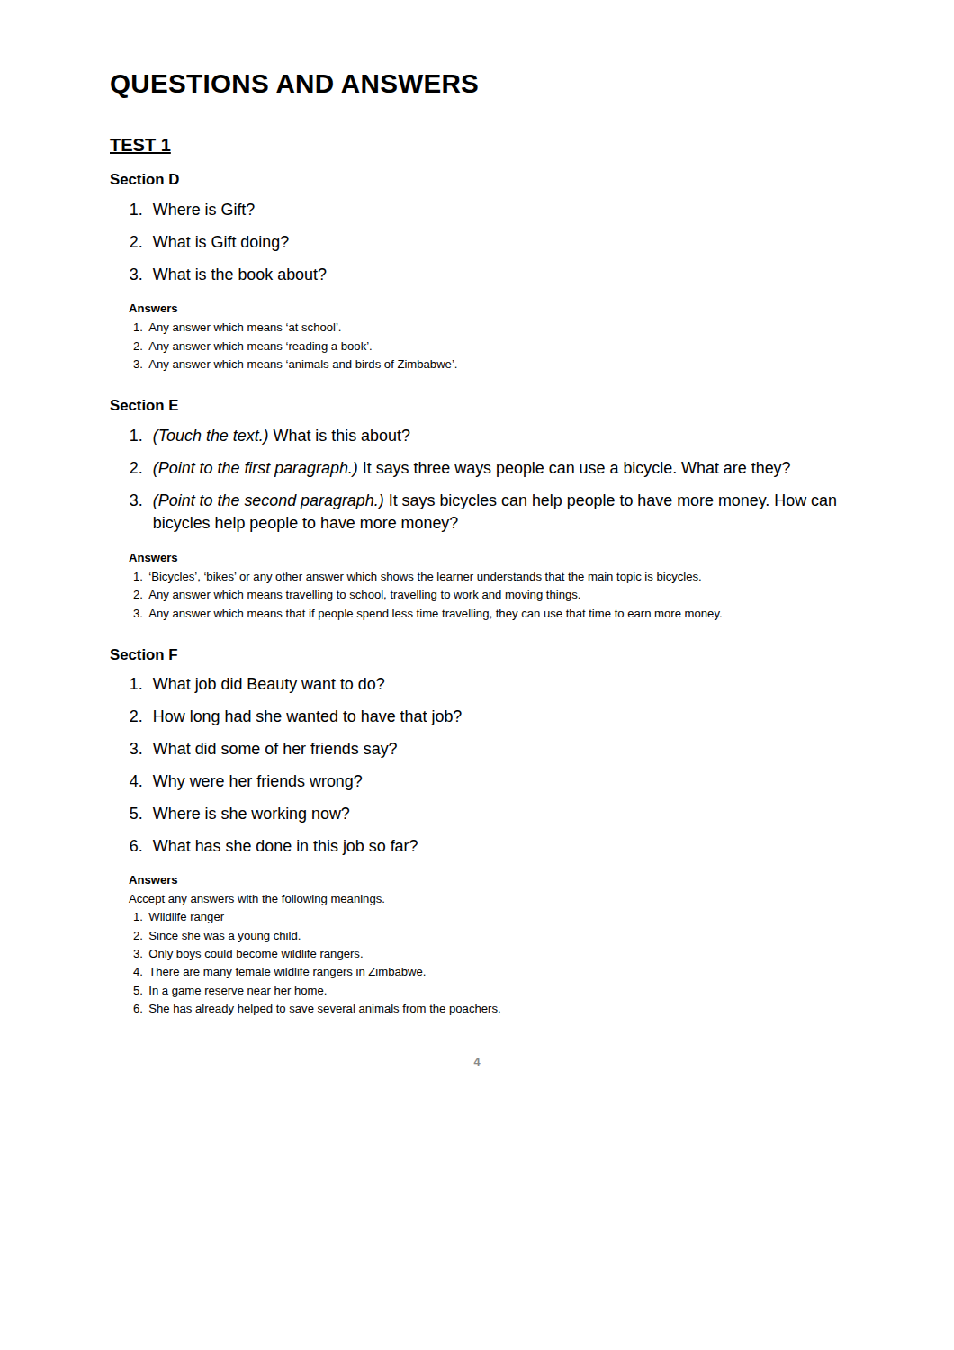QUESTIONS AND ANSWERS
TEST 1
Section D
Where is Gift?
What is Gift doing?
What is the book about?
Answers
Any answer which means ‘at school’.
Any answer which means ‘reading a book’.
Any answer which means ‘animals and birds of Zimbabwe’.
Section E
(Touch the text.) What is this about?
(Point to the first paragraph.) It says three ways people can use a bicycle. What are they?
(Point to the second paragraph.) It says bicycles can help people to have more money. How can bicycles help people to have more money?
Answers
‘Bicycles’, ‘bikes’ or any other answer which shows the learner understands that the main topic is bicycles.
Any answer which means travelling to school, travelling to work and moving things.
Any answer which means that if people spend less time travelling, they can use that time to earn more money.
Section F
What job did Beauty want to do?
How long had she wanted to have that job?
What did some of her friends say?
Why were her friends wrong?
Where is she working now?
What has she done in this job so far?
Answers
Accept any answers with the following meanings.
Wildlife ranger
Since she was a young child.
Only boys could become wildlife rangers.
There are many female wildlife rangers in Zimbabwe.
In a game reserve near her home.
She has already helped to save several animals from the poachers.
4